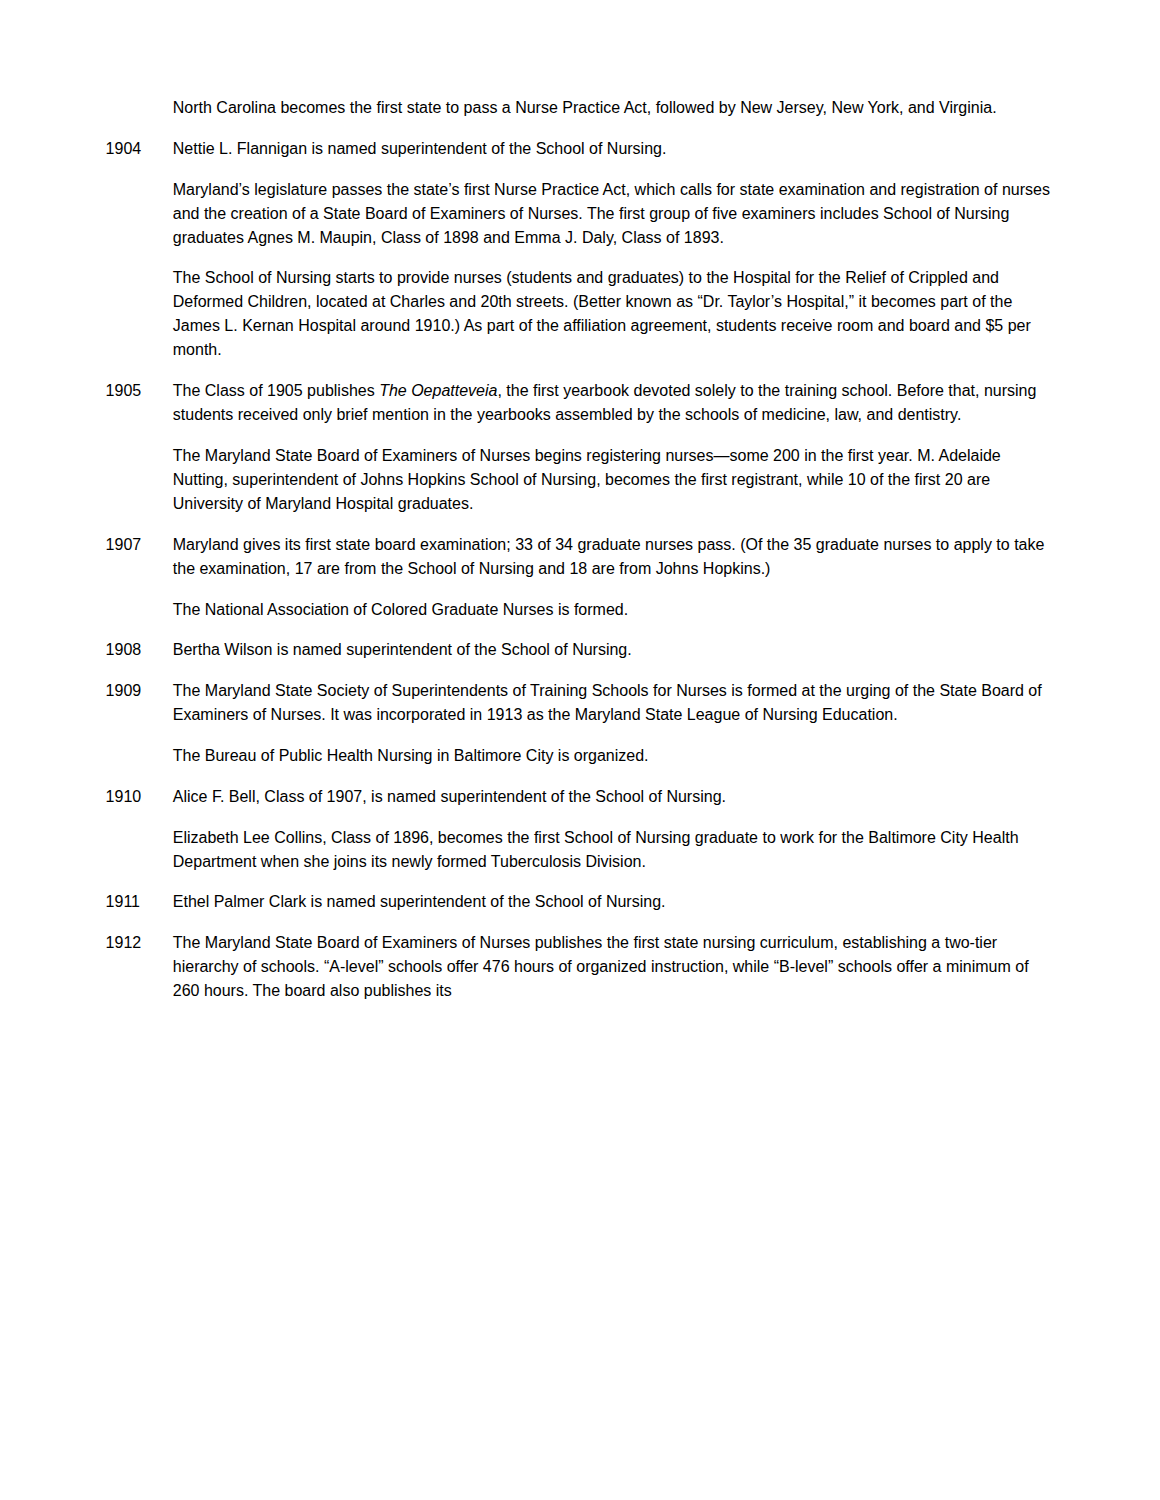North Carolina becomes the first state to pass a Nurse Practice Act, followed by New Jersey, New York, and Virginia.
1904
Nettie L. Flannigan is named superintendent of the School of Nursing.
Maryland’s legislature passes the state’s first Nurse Practice Act, which calls for state examination and registration of nurses and the creation of a State Board of Examiners of Nurses. The first group of five examiners includes School of Nursing graduates Agnes M. Maupin, Class of 1898 and Emma J. Daly, Class of 1893.
The School of Nursing starts to provide nurses (students and graduates) to the Hospital for the Relief of Crippled and Deformed Children, located at Charles and 20th streets. (Better known as “Dr. Taylor’s Hospital,” it becomes part of the James L. Kernan Hospital around 1910.) As part of the affiliation agreement, students receive room and board and $5 per month.
1905
The Class of 1905 publishes The Oepatteveia, the first yearbook devoted solely to the training school. Before that, nursing students received only brief mention in the yearbooks assembled by the schools of medicine, law, and dentistry.
The Maryland State Board of Examiners of Nurses begins registering nurses—some 200 in the first year. M. Adelaide Nutting, superintendent of Johns Hopkins School of Nursing, becomes the first registrant, while 10 of the first 20 are University of Maryland Hospital graduates.
1907
Maryland gives its first state board examination; 33 of 34 graduate nurses pass. (Of the 35 graduate nurses to apply to take the examination, 17 are from the School of Nursing and 18 are from Johns Hopkins.)
The National Association of Colored Graduate Nurses is formed.
1908
Bertha Wilson is named superintendent of the School of Nursing.
1909
The Maryland State Society of Superintendents of Training Schools for Nurses is formed at the urging of the State Board of Examiners of Nurses. It was incorporated in 1913 as the Maryland State League of Nursing Education.
The Bureau of Public Health Nursing in Baltimore City is organized.
1910
Alice F. Bell, Class of 1907, is named superintendent of the School of Nursing.
Elizabeth Lee Collins, Class of 1896, becomes the first School of Nursing graduate to work for the Baltimore City Health Department when she joins its newly formed Tuberculosis Division.
1911
Ethel Palmer Clark is named superintendent of the School of Nursing.
1912
The Maryland State Board of Examiners of Nurses publishes the first state nursing curriculum, establishing a two-tier hierarchy of schools. “A-level” schools offer 476 hours of organized instruction, while “B-level” schools offer a minimum of 260 hours. The board also publishes its